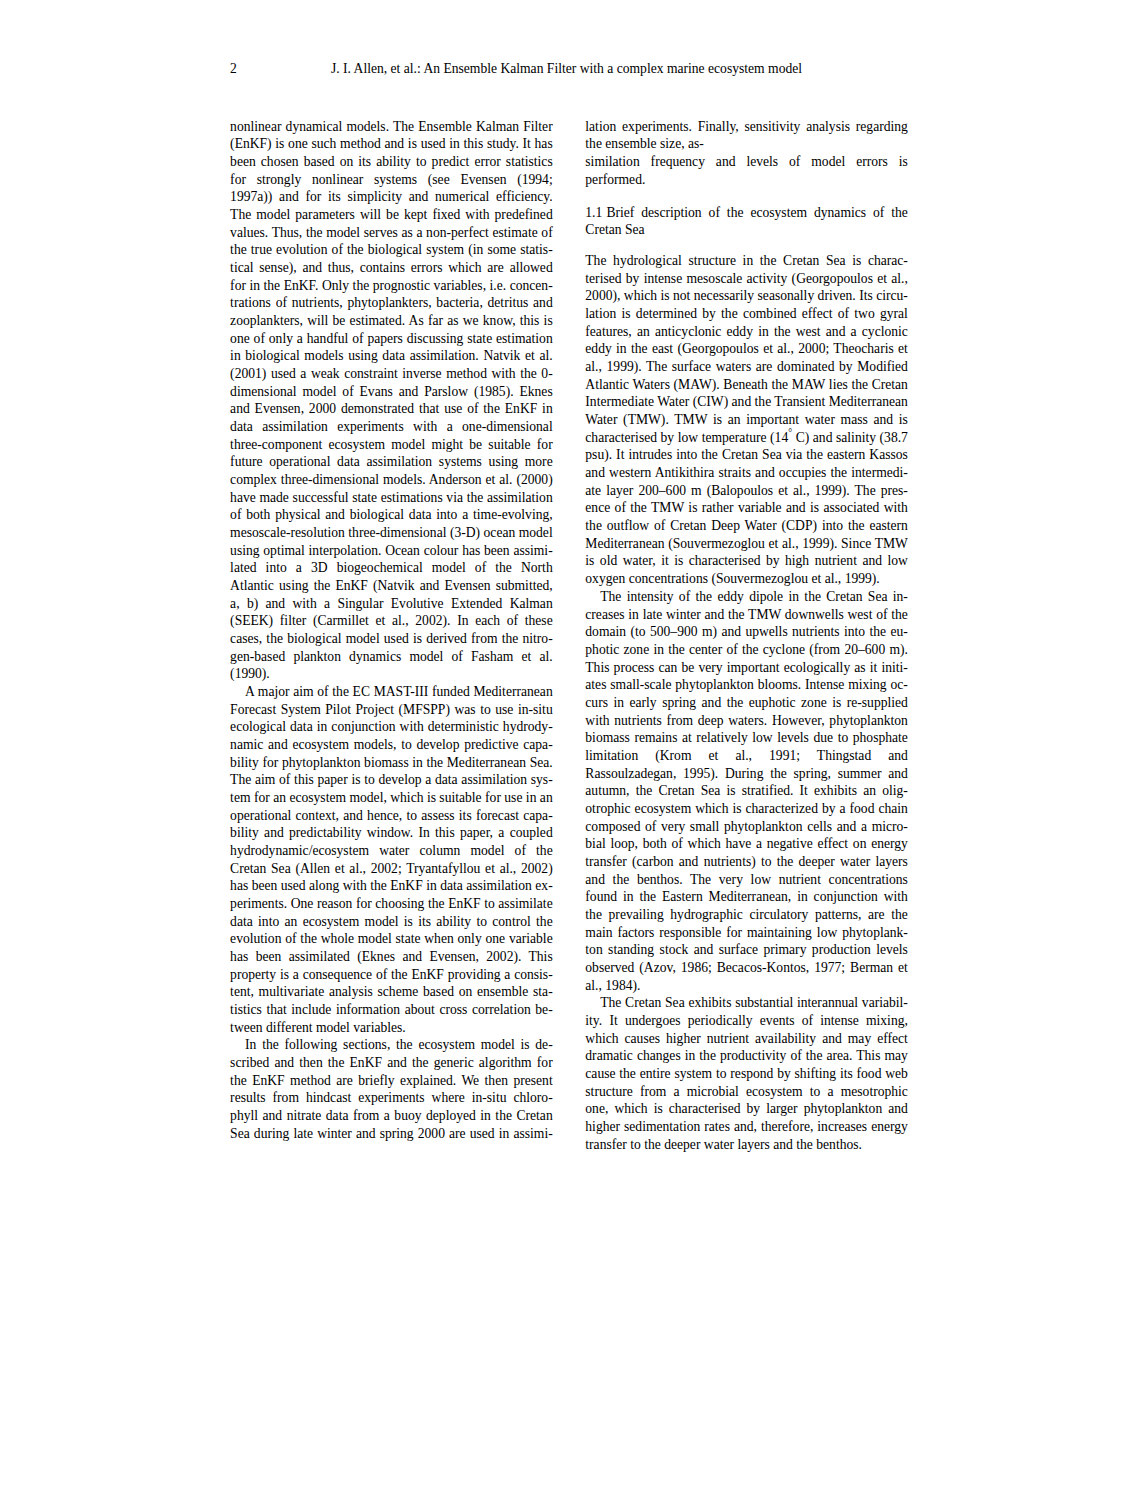2
J. I. Allen, et al.: An Ensemble Kalman Filter with a complex marine ecosystem model
nonlinear dynamical models. The Ensemble Kalman Filter (EnKF) is one such method and is used in this study. It has been chosen based on its ability to predict error statistics for strongly nonlinear systems (see Evensen (1994; 1997a)) and for its simplicity and numerical efficiency. The model parameters will be kept fixed with predefined values. Thus, the model serves as a non-perfect estimate of the true evolution of the biological system (in some statistical sense), and thus, contains errors which are allowed for in the EnKF. Only the prognostic variables, i.e. concentrations of nutrients, phytoplankters, bacteria, detritus and zooplankters, will be estimated. As far as we know, this is one of only a handful of papers discussing state estimation in biological models using data assimilation. Natvik et al. (2001) used a weak constraint inverse method with the 0-dimensional model of Evans and Parslow (1985). Eknes and Evensen, 2000 demonstrated that use of the EnKF in data assimilation experiments with a one-dimensional three-component ecosystem model might be suitable for future operational data assimilation systems using more complex three-dimensional models. Anderson et al. (2000) have made successful state estimations via the assimilation of both physical and biological data into a time-evolving, mesoscale-resolution three-dimensional (3-D) ocean model using optimal interpolation. Ocean colour has been assimilated into a 3D biogeochemical model of the North Atlantic using the EnKF (Natvik and Evensen submitted, a, b) and with a Singular Evolutive Extended Kalman (SEEK) filter (Carmillet et al., 2002). In each of these cases, the biological model used is derived from the nitrogen-based plankton dynamics model of Fasham et al. (1990).
A major aim of the EC MAST-III funded Mediterranean Forecast System Pilot Project (MFSPP) was to use in-situ ecological data in conjunction with deterministic hydrodynamic and ecosystem models, to develop predictive capability for phytoplankton biomass in the Mediterranean Sea. The aim of this paper is to develop a data assimilation system for an ecosystem model, which is suitable for use in an operational context, and hence, to assess its forecast capability and predictability window. In this paper, a coupled hydrodynamic/ecosystem water column model of the Cretan Sea (Allen et al., 2002; Tryantafyllou et al., 2002) has been used along with the EnKF in data assimilation experiments. One reason for choosing the EnKF to assimilate data into an ecosystem model is its ability to control the evolution of the whole model state when only one variable has been assimilated (Eknes and Evensen, 2002). This property is a consequence of the EnKF providing a consistent, multivariate analysis scheme based on ensemble statistics that include information about cross correlation between different model variables.
In the following sections, the ecosystem model is described and then the EnKF and the generic algorithm for the EnKF method are briefly explained. We then present results from hindcast experiments where in-situ chlorophyll and nitrate data from a buoy deployed in the Cretan Sea during late winter and spring 2000 are used in assimilation experiments. Finally, sensitivity analysis regarding the ensemble size, as-
similation frequency and levels of model errors is performed.
1.1 Brief description of the ecosystem dynamics of the Cretan Sea
The hydrological structure in the Cretan Sea is characterised by intense mesoscale activity (Georgopoulos et al., 2000), which is not necessarily seasonally driven. Its circulation is determined by the combined effect of two gyral features, an anticyclonic eddy in the west and a cyclonic eddy in the east (Georgopoulos et al., 2000; Theocharis et al., 1999). The surface waters are dominated by Modified Atlantic Waters (MAW). Beneath the MAW lies the Cretan Intermediate Water (CIW) and the Transient Mediterranean Water (TMW). TMW is an important water mass and is characterised by low temperature (14° C) and salinity (38.7 psu). It intrudes into the Cretan Sea via the eastern Kassos and western Antikithira straits and occupies the intermediate layer 200–600 m (Balopoulos et al., 1999). The presence of the TMW is rather variable and is associated with the outflow of Cretan Deep Water (CDP) into the eastern Mediterranean (Souvermezoglou et al., 1999). Since TMW is old water, it is characterised by high nutrient and low oxygen concentrations (Souvermezoglou et al., 1999).
The intensity of the eddy dipole in the Cretan Sea increases in late winter and the TMW downwells west of the domain (to 500–900 m) and upwells nutrients into the euphotic zone in the center of the cyclone (from 20–600 m). This process can be very important ecologically as it initiates small-scale phytoplankton blooms. Intense mixing occurs in early spring and the euphotic zone is re-supplied with nutrients from deep waters. However, phytoplankton biomass remains at relatively low levels due to phosphate limitation (Krom et al., 1991; Thingstad and Rassoulzadegan, 1995). During the spring, summer and autumn, the Cretan Sea is stratified. It exhibits an oligotrophic ecosystem which is characterized by a food chain composed of very small phytoplankton cells and a microbial loop, both of which have a negative effect on energy transfer (carbon and nutrients) to the deeper water layers and the benthos. The very low nutrient concentrations found in the Eastern Mediterranean, in conjunction with the prevailing hydrographic circulatory patterns, are the main factors responsible for maintaining low phytoplankton standing stock and surface primary production levels observed (Azov, 1986; Becacos-Kontos, 1977; Berman et al., 1984).
The Cretan Sea exhibits substantial interannual variability. It undergoes periodically events of intense mixing, which causes higher nutrient availability and may effect dramatic changes in the productivity of the area. This may cause the entire system to respond by shifting its food web structure from a microbial ecosystem to a mesotrophic one, which is characterised by larger phytoplankton and higher sedimentation rates and, therefore, increases energy transfer to the deeper water layers and the benthos.